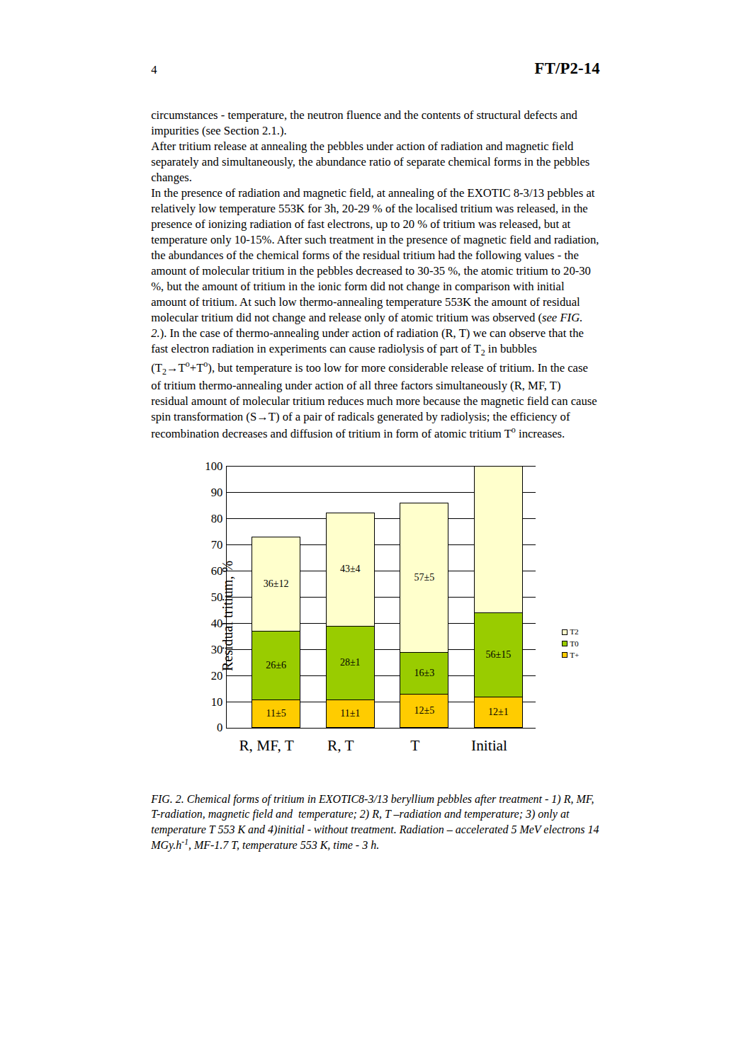4
FT/P2-14
circumstances - temperature, the neutron fluence and the contents of structural defects and impurities (see Section 2.1.).
After tritium release at annealing the pebbles under action of radiation and magnetic field separately and simultaneously, the abundance ratio of separate chemical forms in the pebbles changes.
In the presence of radiation and magnetic field, at annealing of the EXOTIC 8-3/13 pebbles at relatively low temperature 553K for 3h, 20-29 % of the localised tritium was released, in the presence of ionizing radiation of fast electrons, up to 20 % of tritium was released, but at temperature only 10-15%. After such treatment in the presence of magnetic field and radiation, the abundances of the chemical forms of the residual tritium had the following values - the amount of molecular tritium in the pebbles decreased to 30-35 %, the atomic tritium to 20-30 %, but the amount of tritium in the ionic form did not change in comparison with initial amount of tritium. At such low thermo-annealing temperature 553K the amount of residual molecular tritium did not change and release only of atomic tritium was observed (see FIG. 2.). In the case of thermo-annealing under action of radiation (R, T) we can observe that the fast electron radiation in experiments can cause radiolysis of part of T2 in bubbles (T2→To+To), but temperature is too low for more considerable release of tritium. In the case of tritium thermo-annealing under action of all three factors simultaneously (R, MF, T) residual amount of molecular tritium reduces much more because the magnetic field can cause spin transformation (S→T) of a pair of radicals generated by radiolysis; the efficiency of recombination decreases and diffusion of tritium in form of atomic tritium To increases.
Residual tritium, %
100
90
80
70
60
50
40
30
20
10
0
36±12
26±6
11±5
43±4
28±1
11±1
57±5
16±3
12±5
56±15
12±1
R, MF, T
R, T
T
Initial
T2
T0
T+
FIG. 2. Chemical forms of tritium in EXOTIC8-3/13 beryllium pebbles after treatment - 1) R, MF, T-radiation, magnetic field and temperature; 2) R, T –radiation and temperature; 3) only at temperature T 553 K and 4)initial - without treatment. Radiation – accelerated 5 MeV electrons 14 MGy.h-1, MF-1.7 T, temperature 553 K, time - 3 h.